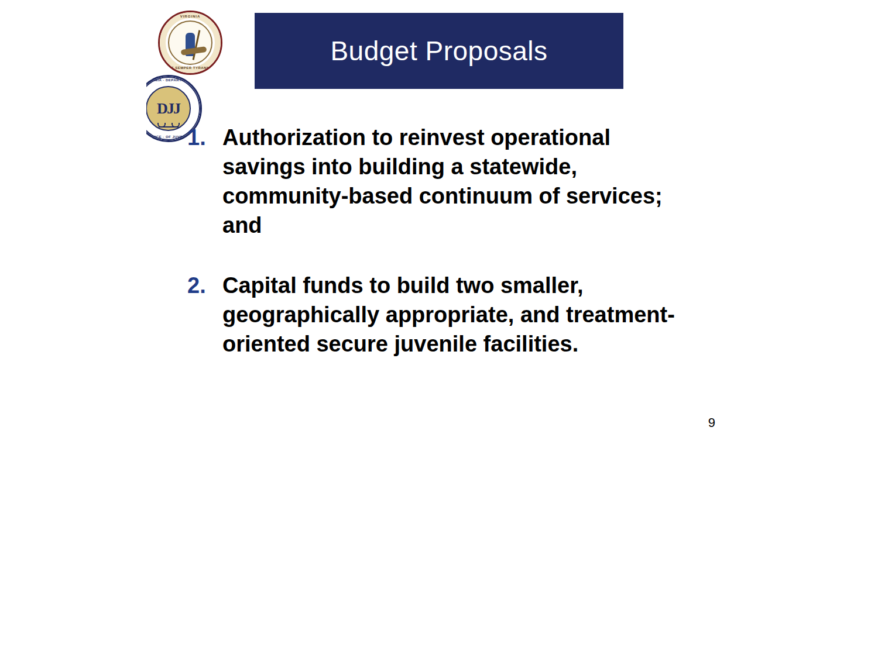VIRGINIA
SIC SEMPER TYRANNIS
Budget Proposals
DJJ
VIRGINIA · DEPARTMENT
JUSTICE · OF JUVENILE
Authorization to reinvest operational savings into building a statewide, community-based continuum of services; and
Capital funds to build two smaller, geographically appropriate, and treatment-oriented secure juvenile facilities.
9